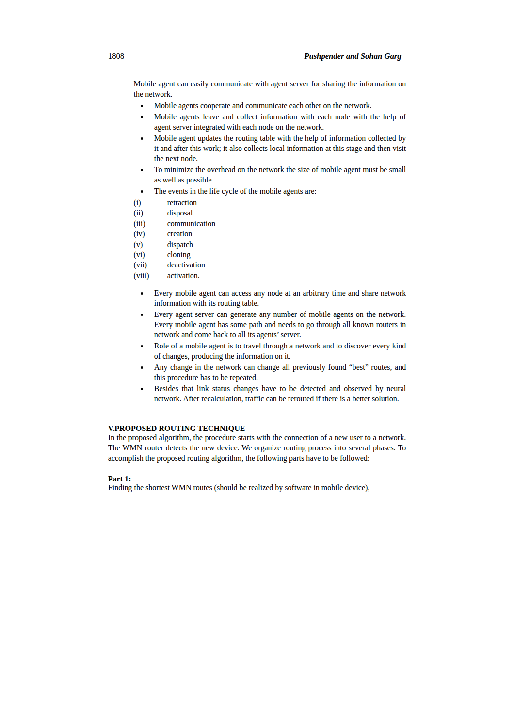1808 Pushpender and Sohan Garg
Mobile agent can easily communicate with agent server for sharing the information on the network.
Mobile agents cooperate and communicate each other on the network.
Mobile agents leave and collect information with each node with the help of agent server integrated with each node on the network.
Mobile agent updates the routing table with the help of information collected by it and after this work; it also collects local information at this stage and then visit the next node.
To minimize the overhead on the network the size of mobile agent must be small as well as possible.
The events in the life cycle of the mobile agents are:
(i) retraction
(ii) disposal
(iii) communication
(iv) creation
(v) dispatch
(vi) cloning
(vii) deactivation
(viii) activation.
Every mobile agent can access any node at an arbitrary time and share network information with its routing table.
Every agent server can generate any number of mobile agents on the network. Every mobile agent has some path and needs to go through all known routers in network and come back to all its agents’ server.
Role of a mobile agent is to travel through a network and to discover every kind of changes, producing the information on it.
Any change in the network can change all previously found “best” routes, and this procedure has to be repeated.
Besides that link status changes have to be detected and observed by neural network. After recalculation, traffic can be rerouted if there is a better solution.
V.Proposed Routing Technique
In the proposed algorithm, the procedure starts with the connection of a new user to a network. The WMN router detects the new device. We organize routing process into several phases. To accomplish the proposed routing algorithm, the following parts have to be followed:
Part 1:
Finding the shortest WMN routes (should be realized by software in mobile device),